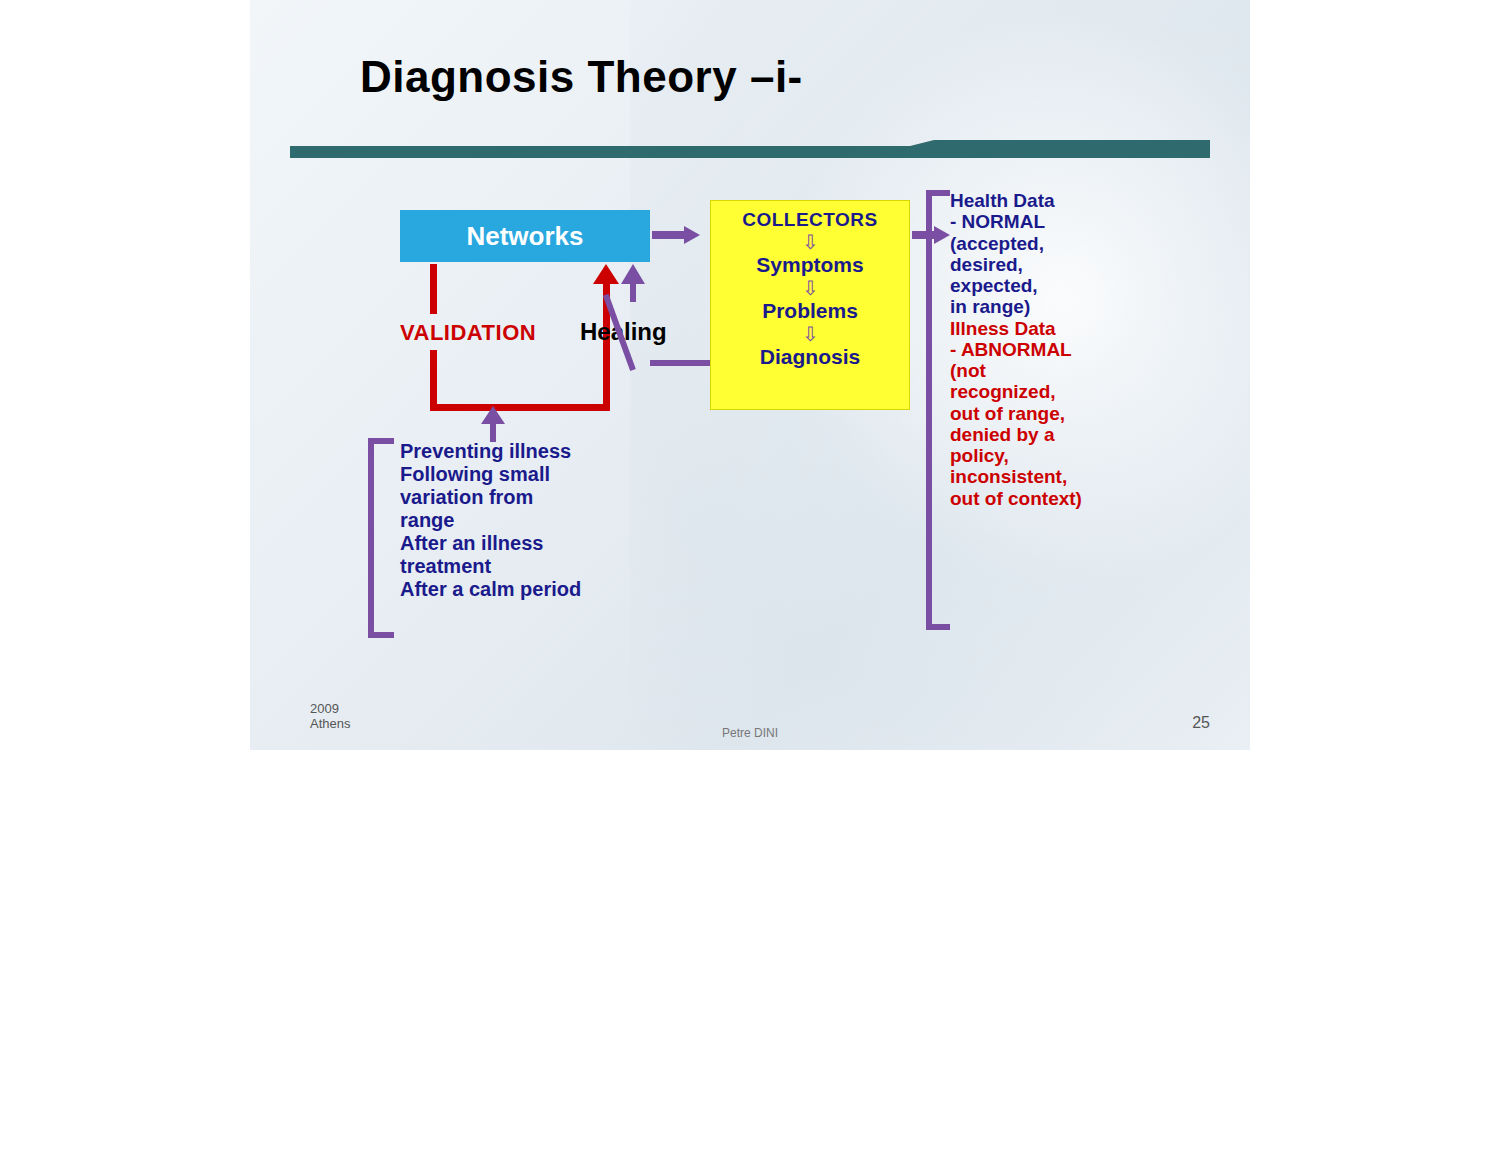Diagnosis Theory –i-
Networks
COLLECTORS
⇩
Symptoms
⇩
Problems
⇩
Diagnosis
Health Data
- NORMAL
(accepted,
desired,
expected,
in range)
Illness Data
- ABNORMAL
(not
recognized,
out of range,
denied by a
policy,
inconsistent,
out of context)
VALIDATION
Healing
Preventing illness
Following small
variation from
range
After an illness
treatment
After a calm period
2009
Athens
Petre DINI
25